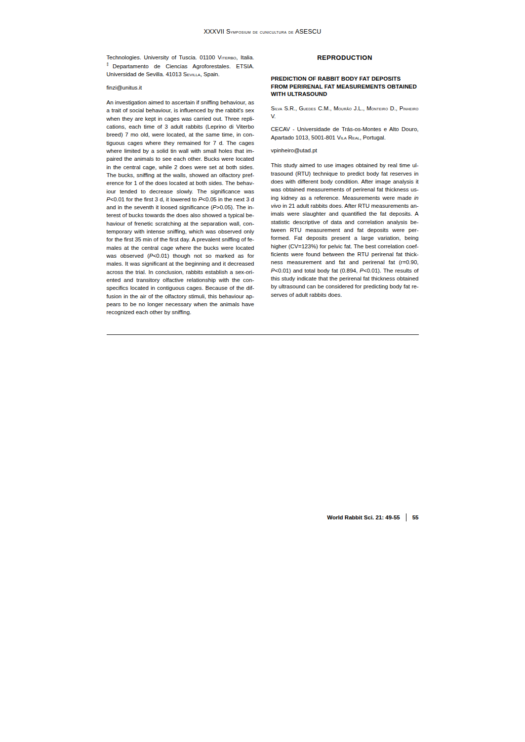XXXVII Symposium de cunicultura de ASESCU
Technologies. University of Tuscia. 01100 Viterbo, Italia. ‡Departamento de Ciencias Agroforestales. ETSIA. Universidad de Sevilla. 41013 Sevilla, Spain.
finzi@unitus.it
An investigation aimed to ascertain if sniffing behaviour, as a trait of social behaviour, is influenced by the rabbit's sex when they are kept in cages was carried out. Three replications, each time of 3 adult rabbits (Leprino di Viterbo breed) 7 mo old, were located, at the same time, in contiguous cages where they remained for 7 d. The cages where limited by a solid tin wall with small holes that impaired the animals to see each other. Bucks were located in the central cage, while 2 does were set at both sides. The bucks, sniffing at the walls, showed an olfactory preference for 1 of the does located at both sides. The behaviour tended to decrease slowly. The significance was P<0.01 for the first 3 d, it lowered to P<0.05 in the next 3 d and in the seventh it loosed significance (P>0.05). The interest of bucks towards the does also showed a typical behaviour of frenetic scratching at the separation wall, contemporary with intense sniffing, which was observed only for the first 35 min of the first day. A prevalent sniffing of females at the central cage where the bucks were located was observed (P<0.01) though not so marked as for males. It was significant at the beginning and it decreased across the trial. In conclusion, rabbits establish a sex-oriented and transitory olfactive relationship with the conspecifics located in contiguous cages. Because of the diffusion in the air of the olfactory stimuli, this behaviour appears to be no longer necessary when the animals have recognized each other by sniffing.
Reproduction
Prediction of rabbit body fat deposits from perirenal fat measurements obtained with ultrasound
Silva S.R., Guedes C.M., Mourão J.L., Monteiro D., Pinheiro V.
CECAV - Universidade de Trás-os-Montes e Alto Douro, Apartado 1013, 5001-801 Vila Real, Portugal.
vpinheiro@utad.pt
This study aimed to use images obtained by real time ultrasound (RTU) technique to predict body fat reserves in does with different body condition. After image analysis it was obtained measurements of perirenal fat thickness using kidney as a reference. Measurements were made in vivo in 21 adult rabbits does. After RTU measurements animals were slaughter and quantified the fat deposits. A statistic descriptive of data and correlation analysis between RTU measurement and fat deposits were performed. Fat deposits present a large variation, being higher (CV=123%) for pelvic fat. The best correlation coefficients were found between the RTU perirenal fat thickness measurement and fat and perirenal fat (r=0.90, P<0.01) and total body fat (0.894, P<0.01). The results of this study indicate that the perirenal fat thickness obtained by ultrasound can be considered for predicting body fat reserves of adult rabbits does.
World Rabbit Sci. 21: 49-55 55